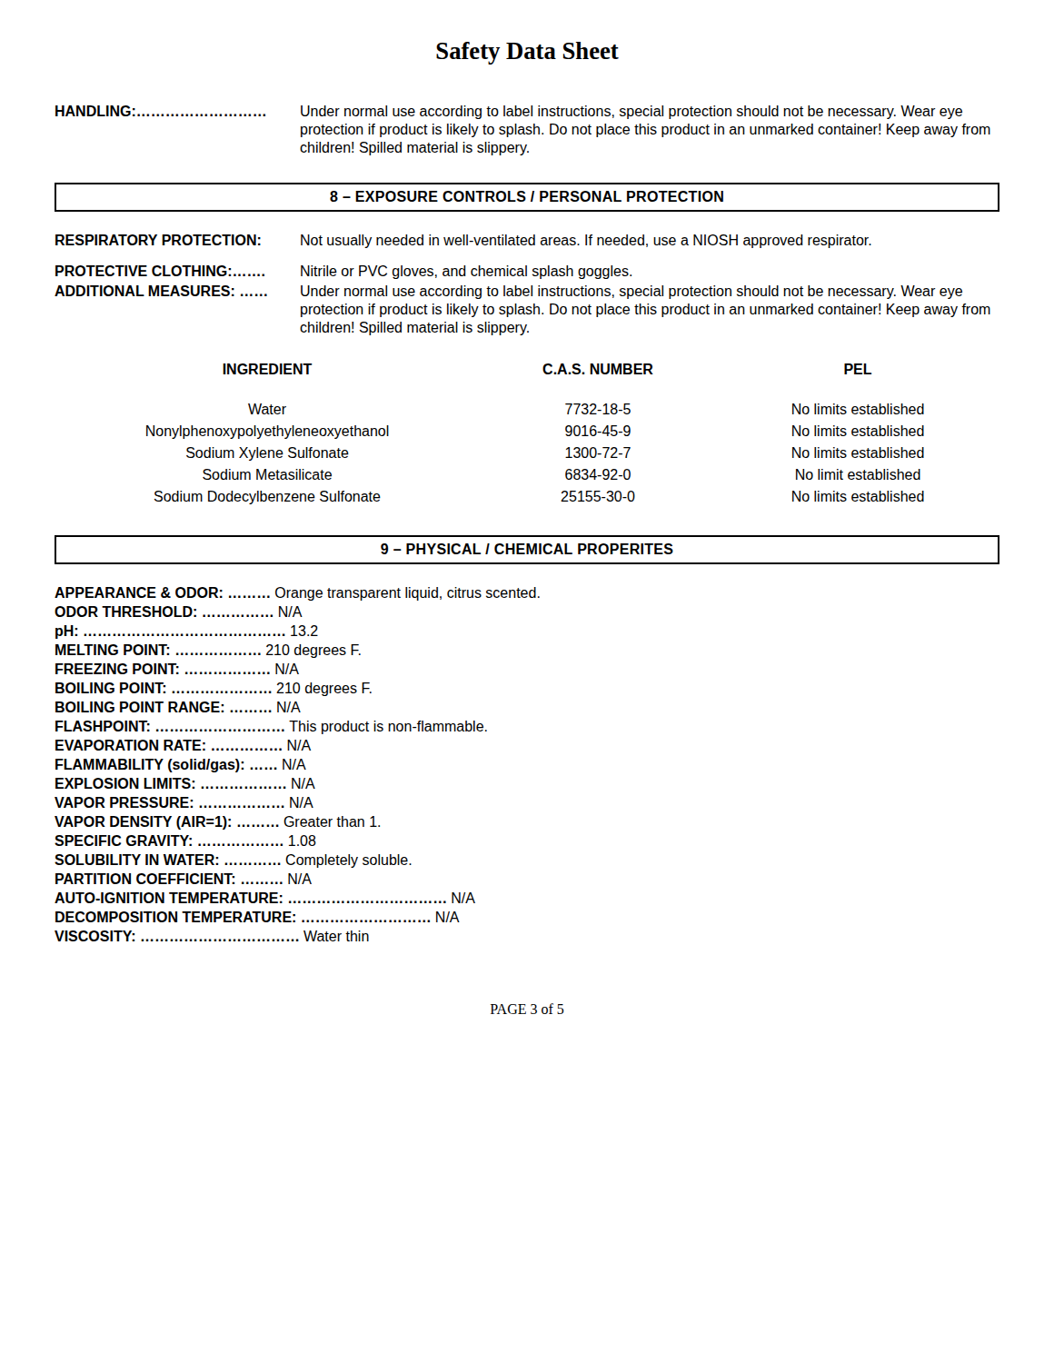Safety Data Sheet
HANDLING:………………………
Under normal use according to label instructions, special protection should not be necessary. Wear eye protection if product is likely to splash. Do not place this product in an unmarked container! Keep away from children! Spilled material is slippery.
8 – EXPOSURE CONTROLS / PERSONAL PROTECTION
RESPIRATORY PROTECTION:
Not usually needed in well-ventilated areas. If needed, use a NIOSH approved respirator.
PROTECTIVE CLOTHING:…….
Nitrile or PVC gloves, and chemical splash goggles.
ADDITIONAL MEASURES: ……
Under normal use according to label instructions, special protection should not be necessary. Wear eye protection if product is likely to splash. Do not place this product in an unmarked container! Keep away from children! Spilled material is slippery.
| INGREDIENT | C.A.S. NUMBER | PEL |
| --- | --- | --- |
| Water | 7732-18-5 | No limits established |
| Nonylphenoxypolyethyleneoxyethanol | 9016-45-9 | No limits established |
| Sodium Xylene Sulfonate | 1300-72-7 | No limits established |
| Sodium Metasilicate | 6834-92-0 | No limit established |
| Sodium Dodecylbenzene Sulfonate | 25155-30-0 | No limits established |
9 – PHYSICAL / CHEMICAL PROPERITES
APPEARANCE & ODOR: ………Orange transparent liquid, citrus scented.
ODOR THRESHOLD: ……………N/A
pH: ……………………………………13.2
MELTING POINT: ………………210 degrees F.
FREEZING POINT: ………………N/A
BOILING POINT: …………………210 degrees F.
BOILING POINT RANGE: ………N/A
FLASHPOINT: ………………………This product is non-flammable.
EVAPORATION RATE: ……………N/A
FLAMMABILITY (solid/gas): ……N/A
EXPLOSION LIMITS: ………………N/A
VAPOR PRESSURE: ………………N/A
VAPOR DENSITY (AIR=1): ………Greater than 1.
SPECIFIC GRAVITY: ………………1.08
SOLUBILITY IN WATER: …………Completely soluble.
PARTITION COEFFICIENT: ………N/A
AUTO-IGNITION TEMPERATURE: ……………………………N/A
DECOMPOSITION TEMPERATURE: ………………………N/A
VISCOSITY: ……………………………Water thin
PAGE 3 of 5